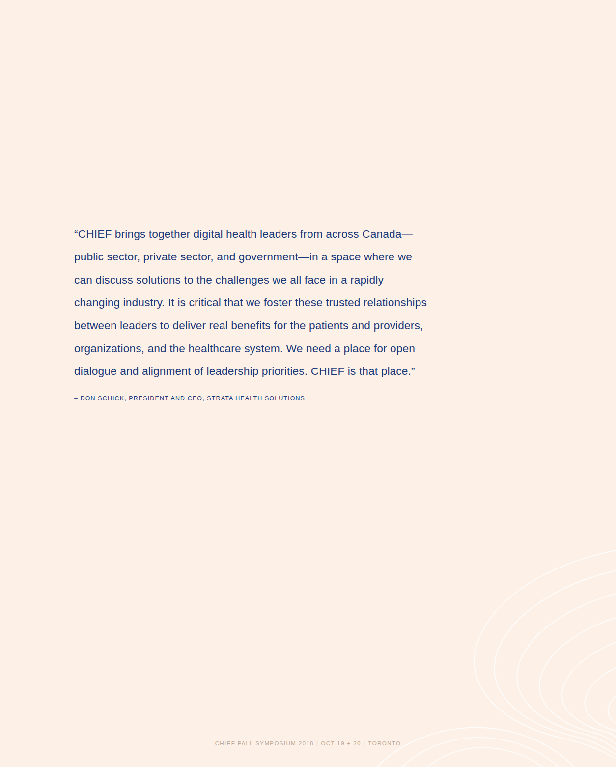“CHIEF brings together digital health leaders from across Canada—public sector, private sector, and government—in a space where we can discuss solutions to the challenges we all face in a rapidly changing industry. It is critical that we foster these trusted relationships between leaders to deliver real benefits for the patients and providers, organizations, and the healthcare system. We need a place for open dialogue and alignment of leadership priorities. CHIEF is that place.”
– Don Schick, President and CEO, Strata Health Solutions
CHIEF Fall Symposium 2018|Oct 19 + 20|Toronto